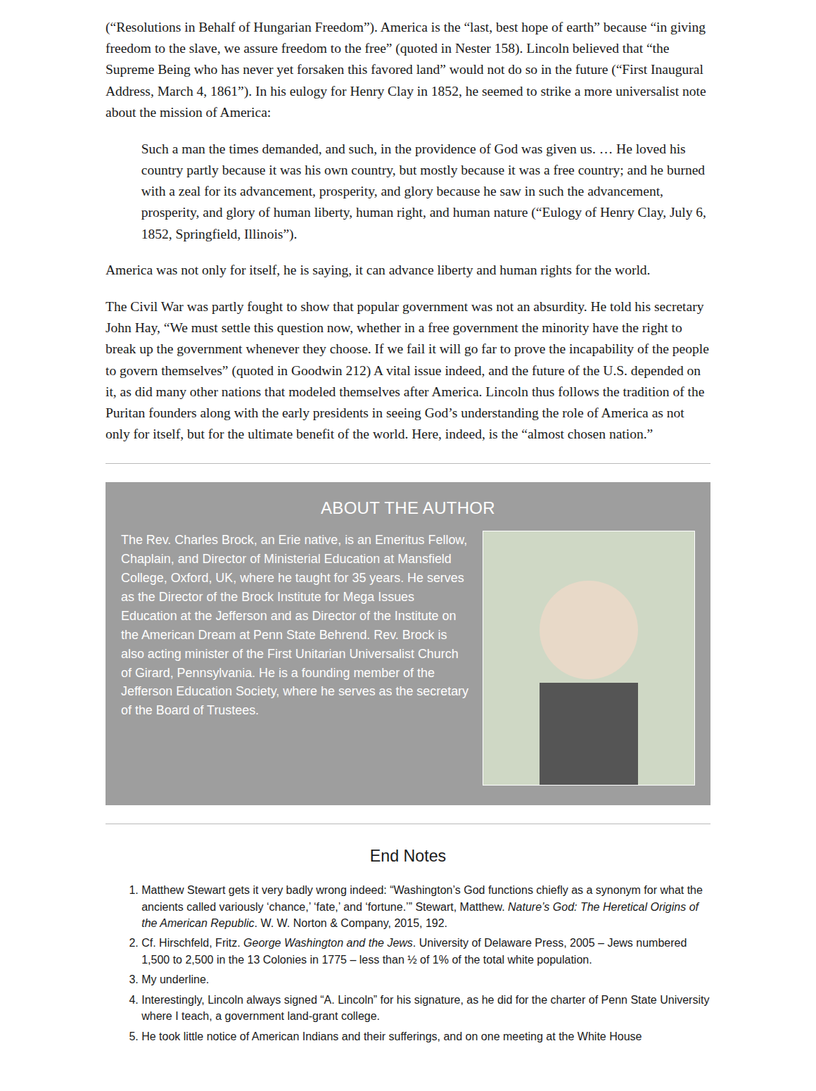(“Resolutions in Behalf of Hungarian Freedom”). America is the “last, best hope of earth” because “in giving freedom to the slave, we assure freedom to the free” (quoted in Nester 158). Lincoln believed that “the Supreme Being who has never yet forsaken this favored land” would not do so in the future (“First Inaugural Address, March 4, 1861”). In his eulogy for Henry Clay in 1852, he seemed to strike a more universalist note about the mission of America:
Such a man the times demanded, and such, in the providence of God was given us. … He loved his country partly because it was his own country, but mostly because it was a free country; and he burned with a zeal for its advancement, prosperity, and glory because he saw in such the advancement, prosperity, and glory of human liberty, human right, and human nature (“Eulogy of Henry Clay, July 6, 1852, Springfield, Illinois”).
America was not only for itself, he is saying, it can advance liberty and human rights for the world.
The Civil War was partly fought to show that popular government was not an absurdity. He told his secretary John Hay, “We must settle this question now, whether in a free government the minority have the right to break up the government whenever they choose. If we fail it will go far to prove the incapability of the people to govern themselves” (quoted in Goodwin 212) A vital issue indeed, and the future of the U.S. depended on it, as did many other nations that modeled themselves after America. Lincoln thus follows the tradition of the Puritan founders along with the early presidents in seeing God’s understanding the role of America as not only for itself, but for the ultimate benefit of the world. Here, indeed, is the “almost chosen nation.”
ABOUT THE AUTHOR
The Rev. Charles Brock, an Erie native, is an Emeritus Fellow, Chaplain, and Director of Ministerial Education at Mansfield College, Oxford, UK, where he taught for 35 years. He serves as the Director of the Brock Institute for Mega Issues Education at the Jefferson and as Director of the Institute on the American Dream at Penn State Behrend. Rev. Brock is also acting minister of the First Unitarian Universalist Church of Girard, Pennsylvania. He is a founding member of the Jefferson Education Society, where he serves as the secretary of the Board of Trustees.
End Notes
Matthew Stewart gets it very badly wrong indeed: “Washington’s God functions chiefly as a synonym for what the ancients called variously ‘chance,’ ‘fate,’ and ‘fortune.’” Stewart, Matthew. Nature’s God: The Heretical Origins of the American Republic. W. W. Norton & Company, 2015, 192.
Cf. Hirschfeld, Fritz. George Washington and the Jews. University of Delaware Press, 2005 – Jews numbered 1,500 to 2,500 in the 13 Colonies in 1775 – less than ½ of 1% of the total white population.
My underline.
Interestingly, Lincoln always signed “A. Lincoln” for his signature, as he did for the charter of Penn State University where I teach, a government land-grant college.
He took little notice of American Indians and their sufferings, and on one meeting at the White House